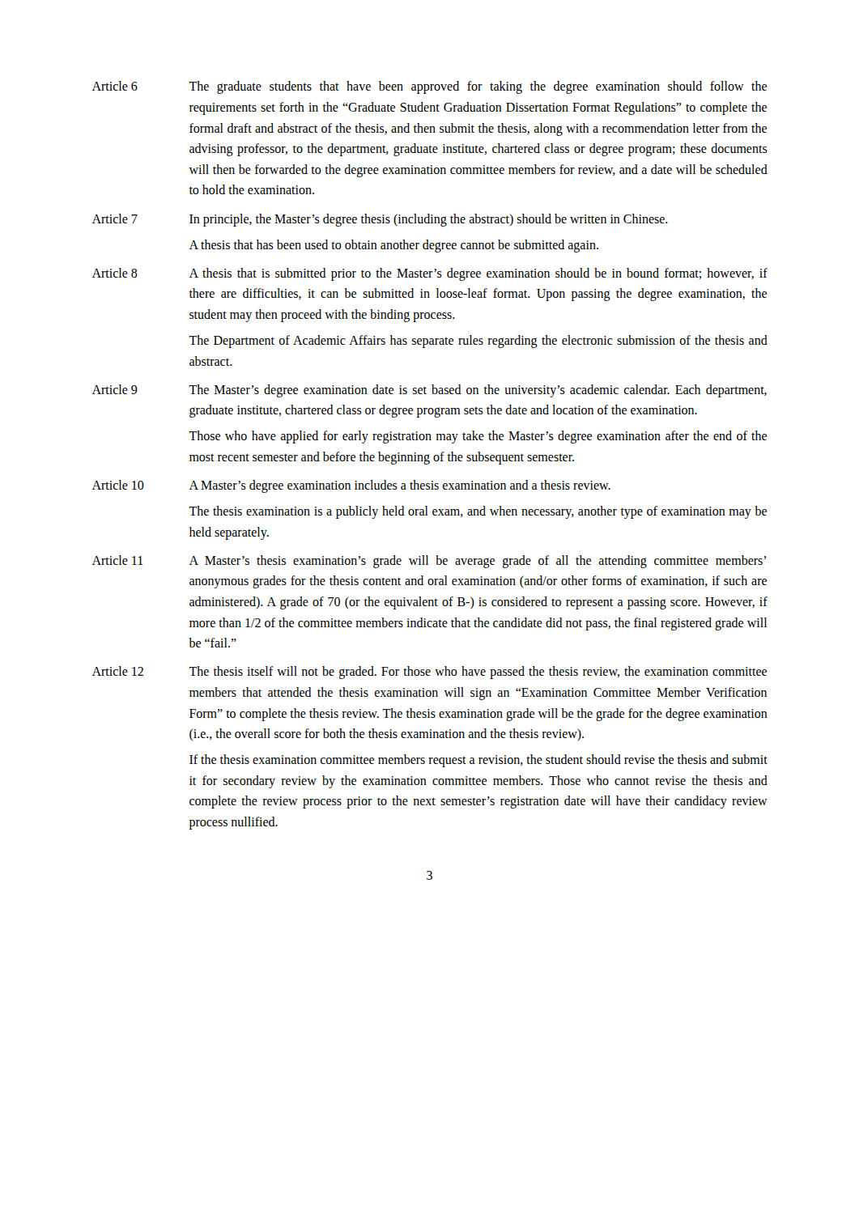Article 6
The graduate students that have been approved for taking the degree examination should follow the requirements set forth in the “Graduate Student Graduation Dissertation Format Regulations” to complete the formal draft and abstract of the thesis, and then submit the thesis, along with a recommendation letter from the advising professor, to the department, graduate institute, chartered class or degree program; these documents will then be forwarded to the degree examination committee members for review, and a date will be scheduled to hold the examination.
Article 7
In principle, the Master’s degree thesis (including the abstract) should be written in Chinese.
A thesis that has been used to obtain another degree cannot be submitted again.
Article 8
A thesis that is submitted prior to the Master’s degree examination should be in bound format; however, if there are difficulties, it can be submitted in loose-leaf format. Upon passing the degree examination, the student may then proceed with the binding process.
The Department of Academic Affairs has separate rules regarding the electronic submission of the thesis and abstract.
Article 9
The Master’s degree examination date is set based on the university’s academic calendar. Each department, graduate institute, chartered class or degree program sets the date and location of the examination.
Those who have applied for early registration may take the Master’s degree examination after the end of the most recent semester and before the beginning of the subsequent semester.
Article 10
A Master’s degree examination includes a thesis examination and a thesis review.
The thesis examination is a publicly held oral exam, and when necessary, another type of examination may be held separately.
Article 11
A Master’s thesis examination’s grade will be average grade of all the attending committee members’ anonymous grades for the thesis content and oral examination (and/or other forms of examination, if such are administered). A grade of 70 (or the equivalent of B-) is considered to represent a passing score. However, if more than 1/2 of the committee members indicate that the candidate did not pass, the final registered grade will be “fail.”
Article 12
The thesis itself will not be graded. For those who have passed the thesis review, the examination committee members that attended the thesis examination will sign an “Examination Committee Member Verification Form” to complete the thesis review. The thesis examination grade will be the grade for the degree examination (i.e., the overall score for both the thesis examination and the thesis review).
If the thesis examination committee members request a revision, the student should revise the thesis and submit it for secondary review by the examination committee members. Those who cannot revise the thesis and complete the review process prior to the next semester’s registration date will have their candidacy review process nullified.
3